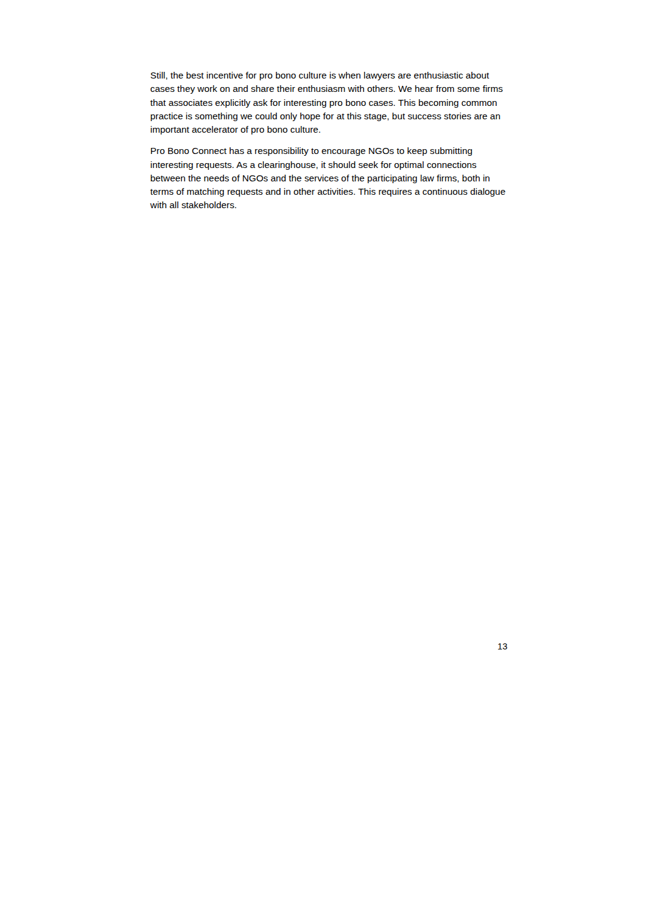Still, the best incentive for pro bono culture is when lawyers are enthusiastic about cases they work on and share their enthusiasm with others. We hear from some firms that associates explicitly ask for interesting pro bono cases. This becoming common practice is something we could only hope for at this stage, but success stories are an important accelerator of pro bono culture.
Pro Bono Connect has a responsibility to encourage NGOs to keep submitting interesting requests. As a clearinghouse, it should seek for optimal connections between the needs of NGOs and the services of the participating law firms, both in terms of matching requests and in other activities. This requires a continuous dialogue with all stakeholders.
13